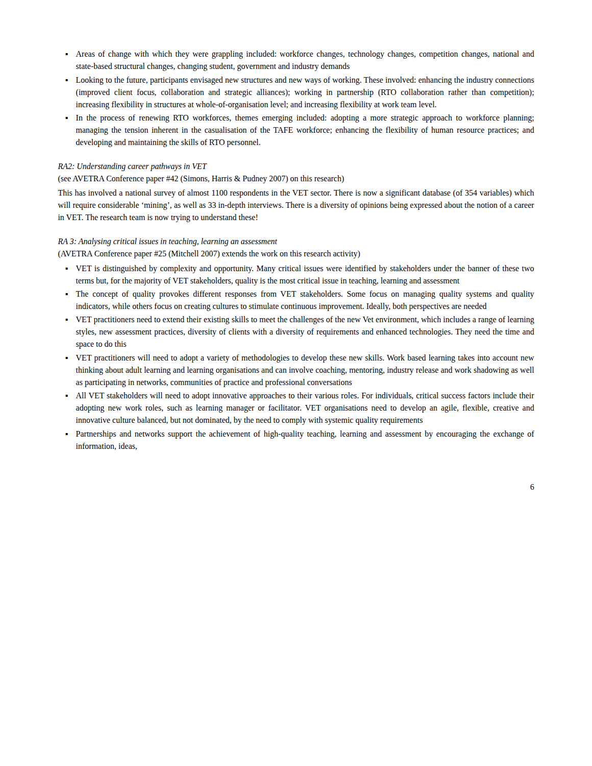Areas of change with which they were grappling included: workforce changes, technology changes, competition changes, national and state-based structural changes, changing student, government and industry demands
Looking to the future, participants envisaged new structures and new ways of working. These involved: enhancing the industry connections (improved client focus, collaboration and strategic alliances); working in partnership (RTO collaboration rather than competition); increasing flexibility in structures at whole-of-organisation level; and increasing flexibility at work team level.
In the process of renewing RTO workforces, themes emerging included: adopting a more strategic approach to workforce planning; managing the tension inherent in the casualisation of the TAFE workforce; enhancing the flexibility of human resource practices; and developing and maintaining the skills of RTO personnel.
RA2: Understanding career pathways in VET
(see AVETRA Conference paper #42 (Simons, Harris & Pudney 2007) on this research)
This has involved a national survey of almost 1100 respondents in the VET sector. There is now a significant database (of 354 variables) which will require considerable ‘mining’, as well as 33 in-depth interviews. There is a diversity of opinions being expressed about the notion of a career in VET. The research team is now trying to understand these!
RA 3: Analysing critical issues in teaching, learning an assessment
(AVETRA Conference paper #25 (Mitchell 2007) extends the work on this research activity)
VET is distinguished by complexity and opportunity. Many critical issues were identified by stakeholders under the banner of these two terms but, for the majority of VET stakeholders, quality is the most critical issue in teaching, learning and assessment
The concept of quality provokes different responses from VET stakeholders. Some focus on managing quality systems and quality indicators, while others focus on creating cultures to stimulate continuous improvement. Ideally, both perspectives are needed
VET practitioners need to extend their existing skills to meet the challenges of the new Vet environment, which includes a range of learning styles, new assessment practices, diversity of clients with a diversity of requirements and enhanced technologies. They need the time and space to do this
VET practitioners will need to adopt a variety of methodologies to develop these new skills. Work based learning takes into account new thinking about adult learning and learning organisations and can involve coaching, mentoring, industry release and work shadowing as well as participating in networks, communities of practice and professional conversations
All VET stakeholders will need to adopt innovative approaches to their various roles. For individuals, critical success factors include their adopting new work roles, such as learning manager or facilitator. VET organisations need to develop an agile, flexible, creative and innovative culture balanced, but not dominated, by the need to comply with systemic quality requirements
Partnerships and networks support the achievement of high-quality teaching, learning and assessment by encouraging the exchange of information, ideas,
6